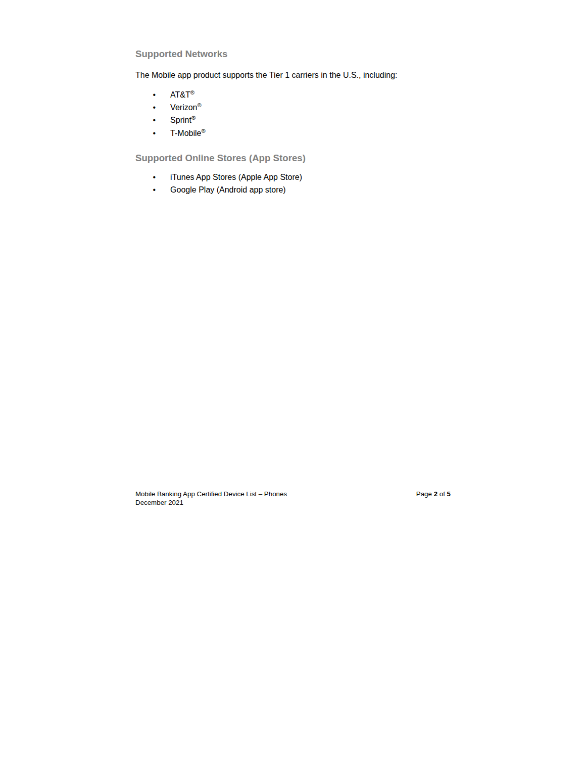Supported Networks
The Mobile app product supports the Tier 1 carriers in the U.S., including:
AT&T®
Verizon®
Sprint®
T-Mobile®
Supported Online Stores (App Stores)
iTunes App Stores (Apple App Store)
Google Play (Android app store)
Mobile Banking App Certified Device List – Phones Page 2 of 5 December 2021